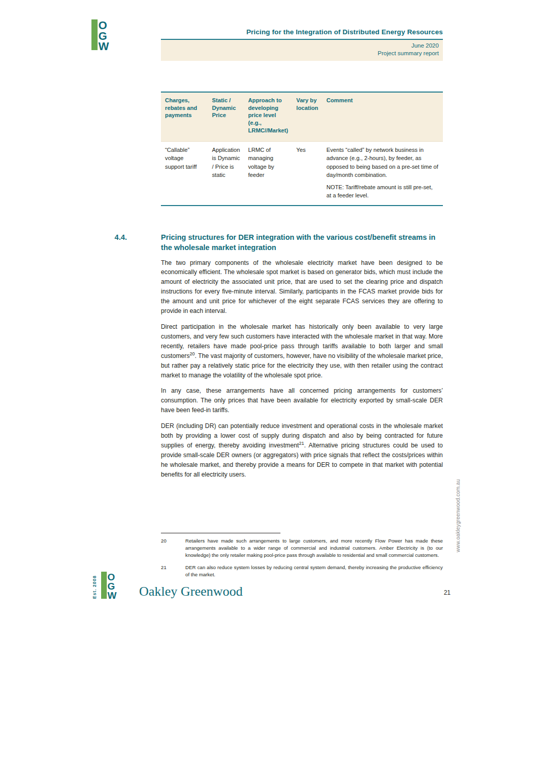OGW
Pricing for the Integration of Distributed Energy Resources
June 2020
Project summary report
| Charges, rebates and payments | Static / Dynamic Price | Approach to developing price level (e.g., LRMC//Market) | Vary by location | Comment |
| --- | --- | --- | --- | --- |
| “Callable” voltage support tariff | Application is Dynamic / Price is static | LRMC of managing voltage by feeder | Yes | Events “called” by network business in advance (e.g., 2-hours), by feeder, as opposed to being based on a pre-set time of day/month combination. NOTE: Tariff/rebate amount is still pre-set, at a feeder level. |
4.4. Pricing structures for DER integration with the various cost/benefit streams in the wholesale market integration
The two primary components of the wholesale electricity market have been designed to be economically efficient. The wholesale spot market is based on generator bids, which must include the amount of electricity the associated unit price, that are used to set the clearing price and dispatch instructions for every five-minute interval. Similarly, participants in the FCAS market provide bids for the amount and unit price for whichever of the eight separate FCAS services they are offering to provide in each interval.
Direct participation in the wholesale market has historically only been available to very large customers, and very few such customers have interacted with the wholesale market in that way. More recently, retailers have made pool-price pass through tariffs available to both larger and small customers20. The vast majority of customers, however, have no visibility of the wholesale market price, but rather pay a relatively static price for the electricity they use, with then retailer using the contract market to manage the volatility of the wholesale spot price.
In any case, these arrangements have all concerned pricing arrangements for customers’ consumption. The only prices that have been available for electricity exported by small-scale DER have been feed-in tariffs.
DER (including DR) can potentially reduce investment and operational costs in the wholesale market both by providing a lower cost of supply during dispatch and also by being contracted for future supplies of energy, thereby avoiding investment21. Alternative pricing structures could be used to provide small-scale DER owners (or aggregators) with price signals that reflect the costs/prices within he wholesale market, and thereby provide a means for DER to compete in that market with potential benefits for all electricity users.
20
Retailers have made such arrangements to large customers, and more recently Flow Power has made these arrangements available to a wider range of commercial and industrial customers. Amber Electricity is (to our knowledge) the only retailer making pool-price pass through available to residential and small commercial customers.
21
DER can also reduce system losses by reducing central system demand, thereby increasing the productive efficiency of the market.
www.oakleygreenwood.com.au
Est. 2008
OGW
Oakley Greenwood
21